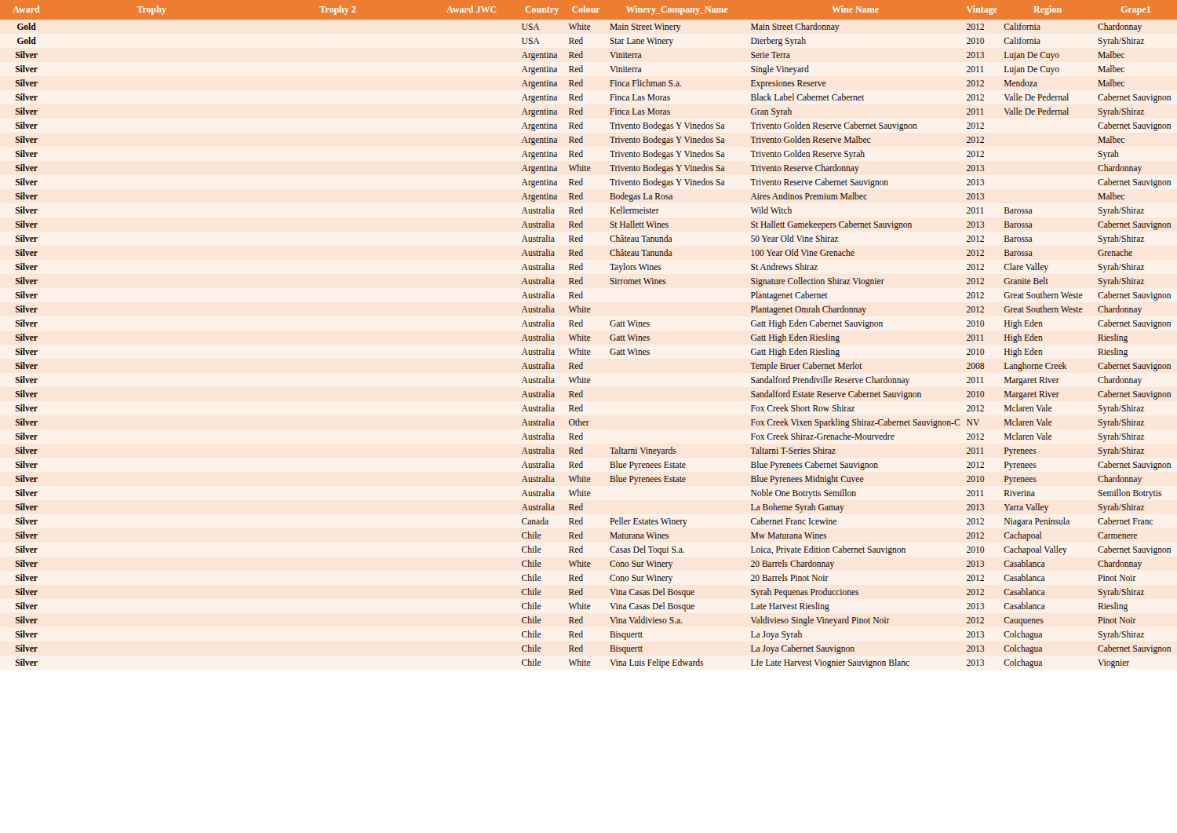| Award | Trophy | Trophy 2 | Award JWC | Country | Colour | Winery_Company_Name | Wine Name | Vintage | Region | Grape1 |
| --- | --- | --- | --- | --- | --- | --- | --- | --- | --- | --- |
| Gold | | | | USA | White | Main Street Winery | Main Street Chardonnay | 2012 | California | Chardonnay |
| Gold | | | | USA | Red | Star Lane Winery | Dierberg Syrah | 2010 | California | Syrah/Shiraz |
| Silver | | | | Argentina | Red | Viniterra | Serie Terra | 2013 | Lujan De Cuyo | Malbec |
| Silver | | | | Argentina | Red | Viniterra | Single Vineyard | 2011 | Lujan De Cuyo | Malbec |
| Silver | | | | Argentina | Red | Finca Flichman S.a. | Expresiones Reserve | 2012 | Mendoza | Malbec |
| Silver | | | | Argentina | Red | Finca Las Moras | Black Label Cabernet Cabernet | 2012 | Valle De Pedernal | Cabernet Sauvignon |
| Silver | | | | Argentina | Red | Finca Las Moras | Gran Syrah | 2011 | Valle De Pedernal | Syrah/Shiraz |
| Silver | | | | Argentina | Red | Trivento Bodegas Y Vinedos Sa | Trivento Golden Reserve Cabernet Sauvignon | 2012 | | Cabernet Sauvignon |
| Silver | | | | Argentina | Red | Trivento Bodegas Y Vinedos Sa | Trivento Golden Reserve Malbec | 2012 | | Malbec |
| Silver | | | | Argentina | Red | Trivento Bodegas Y Vinedos Sa | Trivento Golden Reserve Syrah | 2012 | | Syrah |
| Silver | | | | Argentina | White | Trivento Bodegas Y Vinedos Sa | Trivento Reserve Chardonnay | 2013 | | Chardonnay |
| Silver | | | | Argentina | Red | Trivento Bodegas Y Vinedos Sa | Trivento Reserve Cabernet Sauvignon | 2013 | | Cabernet Sauvignon |
| Silver | | | | Argentina | Red | Bodegas La Rosa | Aires Andinos Premium Malbec | 2013 | | Malbec |
| Silver | | | | Australia | Red | Kellermeister | Wild Witch | 2011 | Barossa | Syrah/Shiraz |
| Silver | | | | Australia | Red | St Hallett Wines | St Hallett Gamekeepers Cabernet Sauvignon | 2013 | Barossa | Cabernet Sauvignon |
| Silver | | | | Australia | Red | Château Tanunda | 50 Year Old Vine Shiraz | 2012 | Barossa | Syrah/Shiraz |
| Silver | | | | Australia | Red | Château Tanunda | 100 Year Old Vine Grenache | 2012 | Barossa | Grenache |
| Silver | | | | Australia | Red | Taylors Wines | St Andrews Shiraz | 2012 | Clare Valley | Syrah/Shiraz |
| Silver | | | | Australia | Red | Sirromet Wines | Signature Collection Shiraz Viognier | 2012 | Granite Belt | Syrah/Shiraz |
| Silver | | | | Australia | Red | | Plantagenet Cabernet | 2012 | Great Southern Weste | Cabernet Sauvignon |
| Silver | | | | Australia | White | | Plantagenet Omrah Chardonnay | 2012 | Great Southern Weste | Chardonnay |
| Silver | | | | Australia | Red | Gatt Wines | Gatt High Eden Cabernet Sauvignon | 2010 | High Eden | Cabernet Sauvignon |
| Silver | | | | Australia | White | Gatt Wines | Gatt High Eden Riesling | 2011 | High Eden | Riesling |
| Silver | | | | Australia | White | Gatt Wines | Gatt High Eden Riesling | 2010 | High Eden | Riesling |
| Silver | | | | Australia | Red | | Temple Bruer Cabernet Merlot | 2008 | Langhorne Creek | Cabernet Sauvignon |
| Silver | | | | Australia | White | | Sandalford Prendiville Reserve Chardonnay | 2011 | Margaret River | Chardonnay |
| Silver | | | | Australia | Red | | Sandalford Estate Reserve Cabernet Sauvignon | 2010 | Margaret River | Cabernet Sauvignon |
| Silver | | | | Australia | Red | | Fox Creek Short Row Shiraz | 2012 | Mclaren Vale | Syrah/Shiraz |
| Silver | | | | Australia | Other | | Fox Creek Vixen Sparkling Shiraz-Cabernet Sauvignon-C | NV | Mclaren Vale | Syrah/Shiraz |
| Silver | | | | Australia | Red | | Fox Creek Shiraz-Grenache-Mourvedre | 2012 | Mclaren Vale | Syrah/Shiraz |
| Silver | | | | Australia | Red | Taltarni Vineyards | Taltarni T-Series Shiraz | 2011 | Pyrenees | Syrah/Shiraz |
| Silver | | | | Australia | Red | Blue Pyrenees Estate | Blue Pyrenees Cabernet Sauvignon | 2012 | Pyrenees | Cabernet Sauvignon |
| Silver | | | | Australia | White | Blue Pyrenees Estate | Blue Pyrenees Midnight Cuvee | 2010 | Pyrenees | Chardonnay |
| Silver | | | | Australia | White | | Noble One Botrytis Semillon | 2011 | Riverina | Semillon Botrytis |
| Silver | | | | Australia | Red | | La Boheme Syrah Gamay | 2013 | Yarra Valley | Syrah/Shiraz |
| Silver | | | | Canada | Red | Peller Estates Winery | Cabernet Franc Icewine | 2012 | Niagara Peninsula | Cabernet Franc |
| Silver | | | | Chile | Red | Maturana Wines | Mw Maturana Wines | 2012 | Cachapoal | Carmenere |
| Silver | | | | Chile | Red | Casas Del Toqui S.a. | Loica, Private Edition Cabernet Sauvignon | 2010 | Cachapoal Valley | Cabernet Sauvignon |
| Silver | | | | Chile | White | Cono Sur Winery | 20 Barrels Chardonnay | 2013 | Casablanca | Chardonnay |
| Silver | | | | Chile | Red | Cono Sur Winery | 20 Barrels Pinot Noir | 2012 | Casablanca | Pinot Noir |
| Silver | | | | Chile | Red | Vina Casas Del Bosque | Syrah Pequenas Producciones | 2012 | Casablanca | Syrah/Shiraz |
| Silver | | | | Chile | White | Vina Casas Del Bosque | Late Harvest Riesling | 2013 | Casablanca | Riesling |
| Silver | | | | Chile | Red | Vina Valdivieso S.a. | Valdivieso Single Vineyard Pinot Noir | 2012 | Cauquenes | Pinot Noir |
| Silver | | | | Chile | Red | Bisquertt | La Joya Syrah | 2013 | Colchagua | Syrah/Shiraz |
| Silver | | | | Chile | Red | Bisquertt | La Joya Cabernet Sauvignon | 2013 | Colchagua | Cabernet Sauvignon |
| Silver | | | | Chile | White | Vina Luis Felipe Edwards | Lfe Late Harvest Viognier Sauvignon Blanc | 2013 | Colchagua | Viognier |